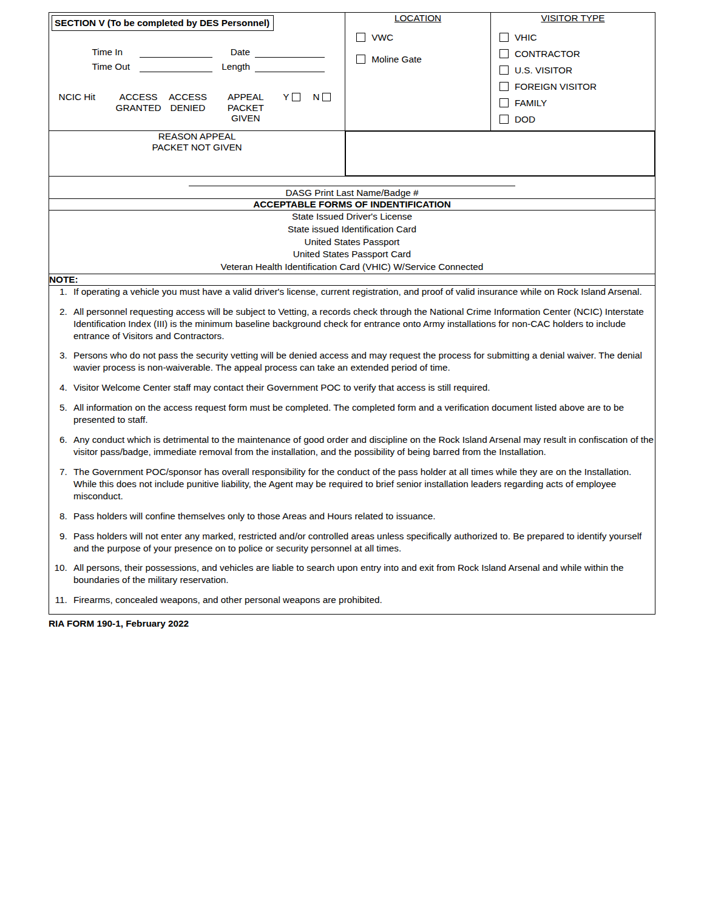| SECTION V (To be completed by DES Personnel) / / Time In / / Date / / / / Time Out / / Length / / / NCIC Hit / ACCESS GRANTED / ACCESS DENIED / APPEAL PACKET GIVEN / Y N / | LOCATION VWC Moline Gate | VISITOR TYPE VHIC CONTRACTOR U.S. VISITOR FOREIGN VISITOR FAMILY DOD |
| REASON APPEAL PACKET NOT GIVEN | |
| DASG Print Last Name/Badge # |
| ACCEPTABLE FORMS OF INDENTIFICATION |
| State Issued Driver's License State issued Identification Card United States Passport United States Passport Card Veteran Health Identification Card (VHIC) W/Service Connected |
| NOTE: |
| If operating a vehicle you must have a valid driver's license, current registration, and proof of valid insurance while on Rock Island Arsenal. All personnel requesting access will be subject to Vetting, a records check through the National Crime Information Center (NCIC) Interstate Identification Index (III) is the minimum baseline background check for entrance onto Army installations for non-CAC holders to include entrance of Visitors and Contractors. Persons who do not pass the security vetting will be denied access and may request the process for submitting a denial waiver. The denial wavier process is non-waiverable. The appeal process can take an extended period of time. Visitor Welcome Center staff may contact their Government POC to verify that access is still required. All information on the access request form must be completed. The completed form and a verification document listed above are to be presented to staff. Any conduct which is detrimental to the maintenance of good order and discipline on the Rock Island Arsenal may result in confiscation of the visitor pass/badge, immediate removal from the installation, and the possibility of being barred from the Installation. The Government POC/sponsor has overall responsibility for the conduct of the pass holder at all times while they are on the Installation. While this does not include punitive liability, the Agent may be required to brief senior installation leaders regarding acts of employee misconduct. Pass holders will confine themselves only to those Areas and Hours related to issuance. Pass holders will not enter any marked, restricted and/or controlled areas unless specifically authorized to. Be prepared to identify yourself and the purpose of your presence on to police or security personnel at all times. All persons, their possessions, and vehicles are liable to search upon entry into and exit from Rock Island Arsenal and while within the boundaries of the military reservation. Firearms, concealed weapons, and other personal weapons are prohibited. |
RIA FORM 190-1, February 2022